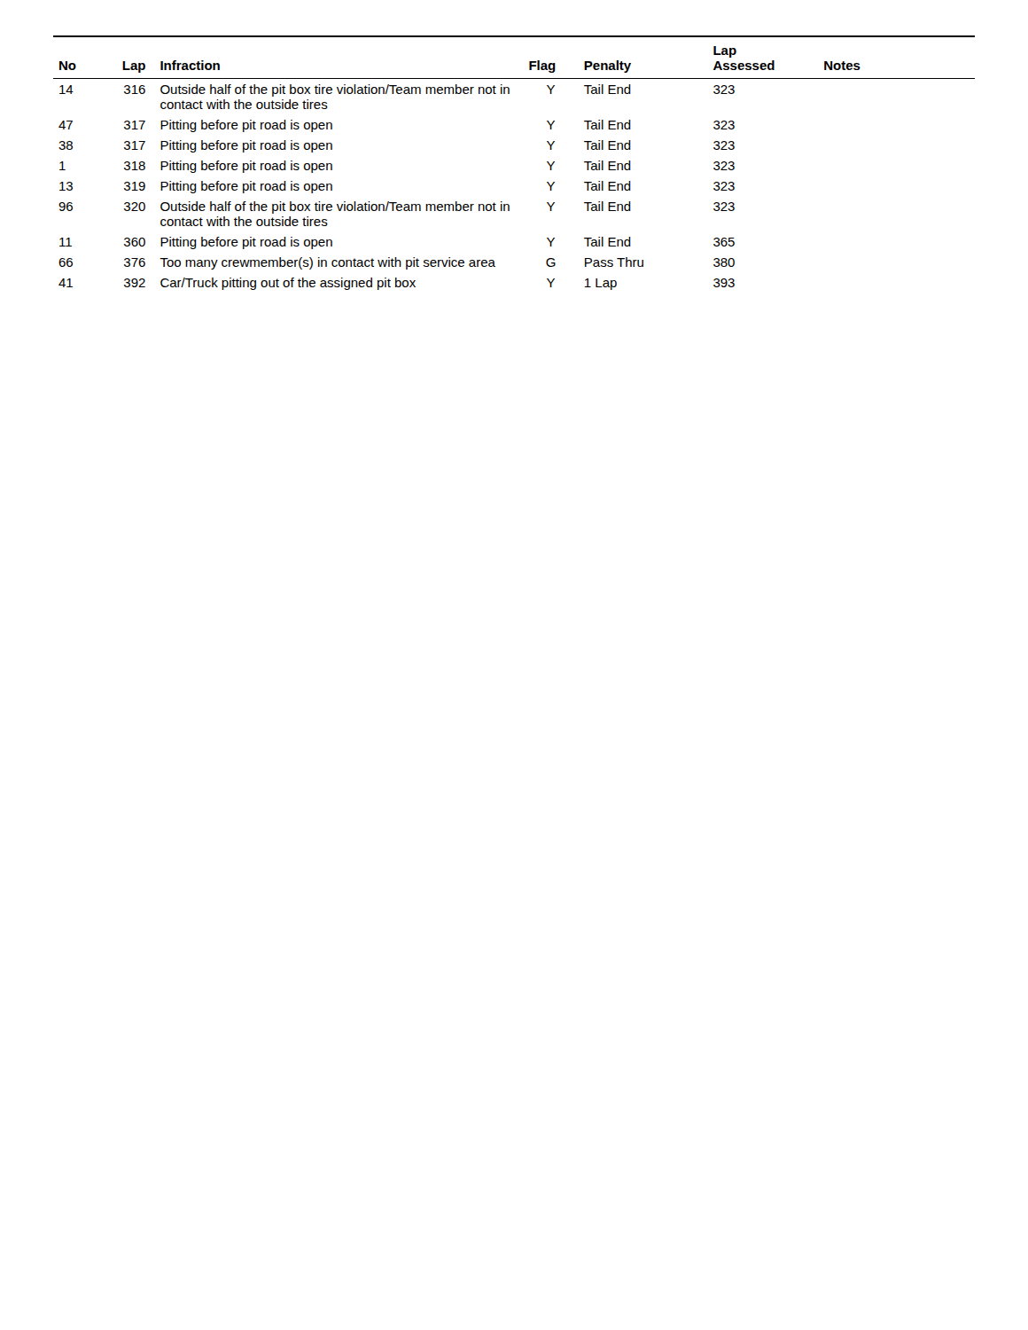| No | Lap | Infraction | Flag | Penalty | Lap Assessed | Notes |
| --- | --- | --- | --- | --- | --- | --- |
| 14 | 316 | Outside half of the pit box tire violation/Team member not in contact with the outside tires | Y | Tail End | 323 | |
| 47 | 317 | Pitting before pit road is open | Y | Tail End | 323 | |
| 38 | 317 | Pitting before pit road is open | Y | Tail End | 323 | |
| 1 | 318 | Pitting before pit road is open | Y | Tail End | 323 | |
| 13 | 319 | Pitting before pit road is open | Y | Tail End | 323 | |
| 96 | 320 | Outside half of the pit box tire violation/Team member not in contact with the outside tires | Y | Tail End | 323 | |
| 11 | 360 | Pitting before pit road is open | Y | Tail End | 365 | |
| 66 | 376 | Too many crewmember(s) in contact with pit service area | G | Pass Thru | 380 | |
| 41 | 392 | Car/Truck pitting out of the assigned pit box | Y | 1 Lap | 393 | |